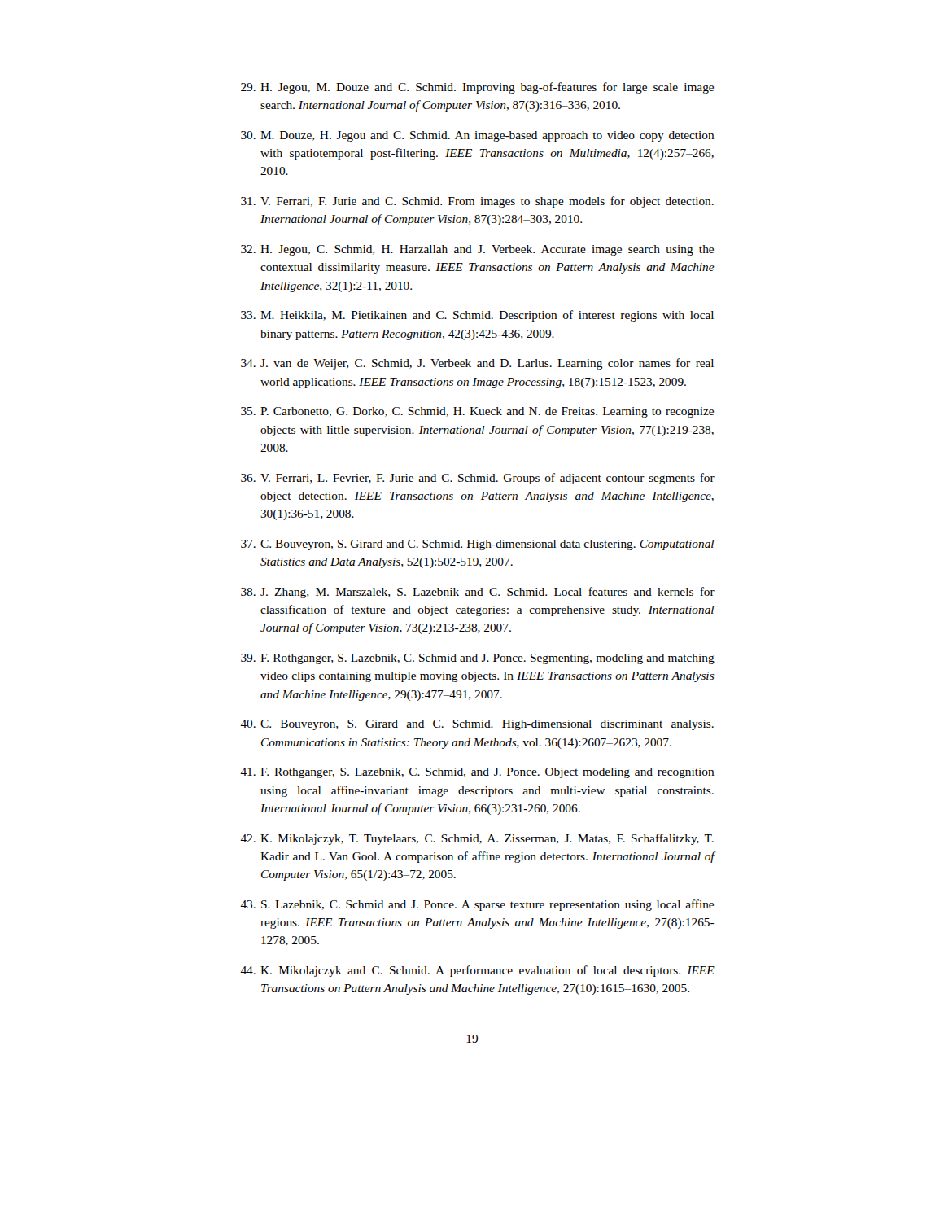29. H. Jegou, M. Douze and C. Schmid. Improving bag-of-features for large scale image search. International Journal of Computer Vision, 87(3):316–336, 2010.
30. M. Douze, H. Jegou and C. Schmid. An image-based approach to video copy detection with spatiotemporal post-filtering. IEEE Transactions on Multimedia, 12(4):257–266, 2010.
31. V. Ferrari, F. Jurie and C. Schmid. From images to shape models for object detection. International Journal of Computer Vision, 87(3):284–303, 2010.
32. H. Jegou, C. Schmid, H. Harzallah and J. Verbeek. Accurate image search using the contextual dissimilarity measure. IEEE Transactions on Pattern Analysis and Machine Intelligence, 32(1):2-11, 2010.
33. M. Heikkila, M. Pietikainen and C. Schmid. Description of interest regions with local binary patterns. Pattern Recognition, 42(3):425-436, 2009.
34. J. van de Weijer, C. Schmid, J. Verbeek and D. Larlus. Learning color names for real world applications. IEEE Transactions on Image Processing, 18(7):1512-1523, 2009.
35. P. Carbonetto, G. Dorko, C. Schmid, H. Kueck and N. de Freitas. Learning to recognize objects with little supervision. International Journal of Computer Vision, 77(1):219-238, 2008.
36. V. Ferrari, L. Fevrier, F. Jurie and C. Schmid. Groups of adjacent contour segments for object detection. IEEE Transactions on Pattern Analysis and Machine Intelligence, 30(1):36-51, 2008.
37. C. Bouveyron, S. Girard and C. Schmid. High-dimensional data clustering. Computational Statistics and Data Analysis, 52(1):502-519, 2007.
38. J. Zhang, M. Marszalek, S. Lazebnik and C. Schmid. Local features and kernels for classification of texture and object categories: a comprehensive study. International Journal of Computer Vision, 73(2):213-238, 2007.
39. F. Rothganger, S. Lazebnik, C. Schmid and J. Ponce. Segmenting, modeling and matching video clips containing multiple moving objects. In IEEE Transactions on Pattern Analysis and Machine Intelligence, 29(3):477–491, 2007.
40. C. Bouveyron, S. Girard and C. Schmid. High-dimensional discriminant analysis. Communications in Statistics: Theory and Methods, vol. 36(14):2607–2623, 2007.
41. F. Rothganger, S. Lazebnik, C. Schmid, and J. Ponce. Object modeling and recognition using local affine-invariant image descriptors and multi-view spatial constraints. International Journal of Computer Vision, 66(3):231-260, 2006.
42. K. Mikolajczyk, T. Tuytelaars, C. Schmid, A. Zisserman, J. Matas, F. Schaffalitzky, T. Kadir and L. Van Gool. A comparison of affine region detectors. International Journal of Computer Vision, 65(1/2):43–72, 2005.
43. S. Lazebnik, C. Schmid and J. Ponce. A sparse texture representation using local affine regions. IEEE Transactions on Pattern Analysis and Machine Intelligence, 27(8):1265-1278, 2005.
44. K. Mikolajczyk and C. Schmid. A performance evaluation of local descriptors. IEEE Transactions on Pattern Analysis and Machine Intelligence, 27(10):1615–1630, 2005.
19